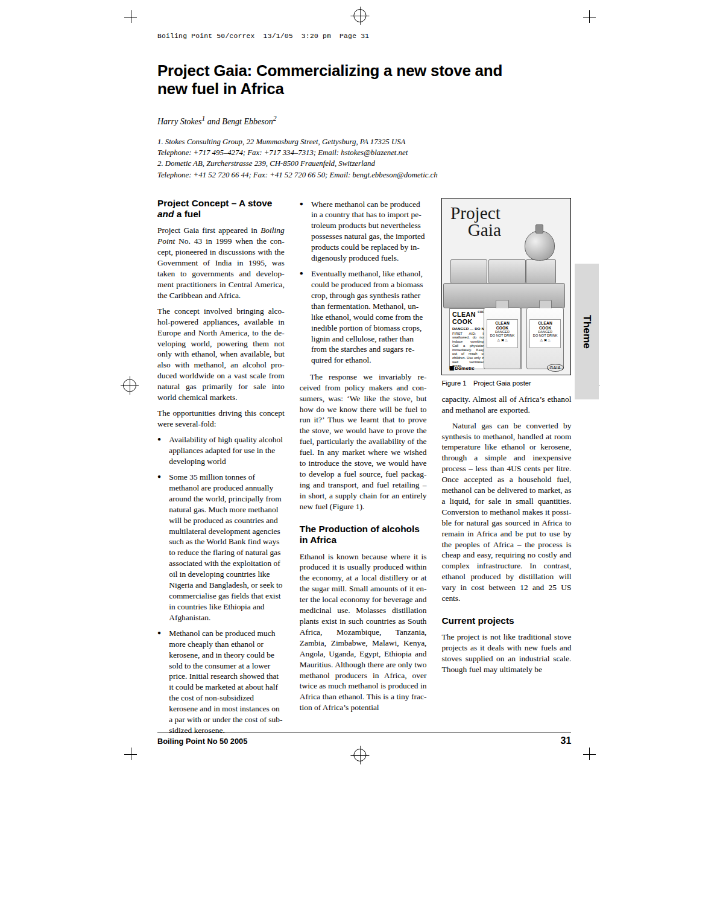Boiling Point 50/correx 13/1/05 3:20 pm Page 31
Project Gaia: Commercializing a new stove and
new fuel in Africa
Harry Stokes1 and Bengt Ebbeson2
1. Stokes Consulting Group, 22 Mummasburg Street, Gettysburg, PA 17325 USA
Telephone: +717 495–4274; Fax: +717 334–7313; Email: hstokes@blazenet.net
2. Dometic AB, Zurcherstrasse 239, CH-8500 Frauenfeld, Switzerland
Telephone: +41 52 720 66 44; Fax: +41 52 720 66 50; Email: bengt.ebbeson@dometic.ch
Project Concept – A stove
and a fuel
Project Gaia first appeared in Boiling Point No. 43 in 1999 when the concept, pioneered in discussions with the Government of India in 1995, was taken to governments and development practitioners in Central America, the Caribbean and Africa.
The concept involved bringing alcohol-powered appliances, available in Europe and North America, to the developing world, powering them not only with ethanol, when available, but also with methanol, an alcohol produced worldwide on a vast scale from natural gas primarily for sale into world chemical markets.
The opportunities driving this concept were several-fold:
Availability of high quality alcohol appliances adapted for use in the developing world
Some 35 million tonnes of methanol are produced annually around the world, principally from natural gas. Much more methanol will be produced as countries and multilateral development agencies such as the World Bank find ways to reduce the flaring of natural gas associated with the exploitation of oil in developing countries like Nigeria and Bangladesh, or seek to commercialise gas fields that exist in countries like Ethiopia and Afghanistan.
Methanol can be produced much more cheaply than ethanol or kerosene, and in theory could be sold to the consumer at a lower price. Initial research showed that it could be marketed at about half the cost of non-subsidized kerosene and in most instances on a par with or under the cost of subsidized kerosene.
Where methanol can be produced in a country that has to import petroleum products but nevertheless possesses natural gas, the imported products could be replaced by indigenously produced fuels.
Eventually methanol, like ethanol, could be produced from a biomass crop, through gas synthesis rather than fermentation. Methanol, unlike ethanol, would come from the inedible portion of biomass crops, lignin and cellulose, rather than from the starches and sugars required for ethanol.
The response we invariably received from policy makers and consumers, was: ‘We like the stove, but how do we know there will be fuel to run it?’ Thus we learnt that to prove the stove, we would have to prove the fuel, particularly the availability of the fuel. In any market where we wished to introduce the stove, we would have to develop a fuel source, fuel packaging and transport, and fuel retailing – in short, a supply chain for an entirely new fuel (Figure 1).
The Production of alcohols
in Africa
Ethanol is known because where it is produced it is usually produced within the economy, at a local distillery or at the sugar mill. Small amounts of it enter the local economy for beverage and medicinal use. Molasses distillation plants exist in such countries as South Africa, Mozambique, Tanzania, Zambia, Zimbabwe, Malawi, Kenya, Angola, Uganda, Egypt, Ethiopia and Mauritius. Although there are only two methanol producers in Africa, over twice as much methanol is produced in Africa than ethanol. This is a tiny fraction of Africa’s potential
ProjectGaia
CLEAN COOK
COOK
DANGER — DO NOT DRINK!
FIRST AID: If swallowed, do not induce vomiting. Call a physician immediately. Keep out of reach of children. Use only in well ventilated areas.
Warning: Do not store fuel near heat or open flame. Close container tightly after use. Flammable liquid and vapour.
⚠✖♨
LIMITED PRODUCED BY PROJECT GAIA & DOMETIC
CLEAN COOK DANGER
DO NOT DRINK
⚠ ✖ ♨
CLEAN COOK DANGER
DO NOT DRINK
⚠ ✖ ♨
Dometic GAIA
Figure 1 Project Gaia poster
capacity. Almost all of Africa’s ethanol and methanol are exported.
Natural gas can be converted by synthesis to methanol, handled at room temperature like ethanol or kerosene, through a simple and inexpensive process – less than 4US cents per litre. Once accepted as a household fuel, methanol can be delivered to market, as a liquid, for sale in small quantities. Conversion to methanol makes it possible for natural gas sourced in Africa to remain in Africa and be put to use by the peoples of Africa – the process is cheap and easy, requiring no costly and complex infrastructure. In contrast, ethanol produced by distillation will vary in cost between 12 and 25 US cents.
Current projects
The project is not like traditional stove projects as it deals with new fuels and stoves supplied on an industrial scale. Though fuel may ultimately be
Theme
Boiling Point No 50 2005 31